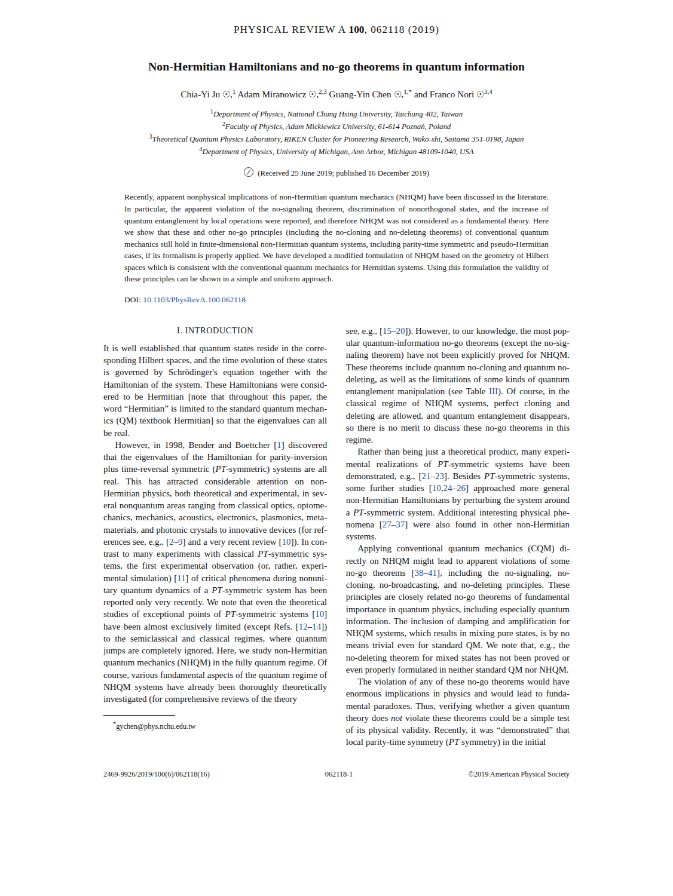PHYSICAL REVIEW A 100, 062118 (2019)
Non-Hermitian Hamiltonians and no-go theorems in quantum information
Chia-Yi Ju ☉,1 Adam Miranowicz ☉,2,3 Guang-Yin Chen ☉,1,* and Franco Nori ☉3,4
1Department of Physics, National Chung Hsing University, Taichung 402, Taiwan
2Faculty of Physics, Adam Mickiewicz University, 61-614 Poznań, Poland
3Theoretical Quantum Physics Laboratory, RIKEN Cluster for Pioneering Research, Wako-shi, Saitama 351-0198, Japan
4Department of Physics, University of Michigan, Ann Arbor, Michigan 48109-1040, USA
(Received 25 June 2019; published 16 December 2019)
Recently, apparent nonphysical implications of non-Hermitian quantum mechanics (NHQM) have been discussed in the literature. In particular, the apparent violation of the no-signaling theorem, discrimination of nonorthogonal states, and the increase of quantum entanglement by local operations were reported, and therefore NHQM was not considered as a fundamental theory. Here we show that these and other no-go principles (including the no-cloning and no-deleting theorems) of conventional quantum mechanics still hold in finite-dimensional non-Hermitian quantum systems, including parity-time symmetric and pseudo-Hermitian cases, if its formalism is properly applied. We have developed a modified formulation of NHQM based on the geometry of Hilbert spaces which is consistent with the conventional quantum mechanics for Hermitian systems. Using this formulation the validity of these principles can be shown in a simple and uniform approach.
DOI: 10.1103/PhysRevA.100.062118
I. INTRODUCTION
It is well established that quantum states reside in the corresponding Hilbert spaces, and the time evolution of these states is governed by Schrödinger's equation together with the Hamiltonian of the system. These Hamiltonians were considered to be Hermitian [note that throughout this paper, the word “Hermitian” is limited to the standard quantum mechanics (QM) textbook Hermitian] so that the eigenvalues can all be real.
However, in 1998, Bender and Boettcher [1] discovered that the eigenvalues of the Hamiltonian for parity-inversion plus time-reversal symmetric (PT-symmetric) systems are all real. This has attracted considerable attention on non-Hermitian physics, both theoretical and experimental, in several nonquantum areas ranging from classical optics, optomechanics, mechanics, acoustics, electronics, plasmonics, metamaterials, and photonic crystals to innovative devices (for references see, e.g., [2–9] and a very recent review [10]). In contrast to many experiments with classical PT-symmetric systems, the first experimental observation (or, rather, experimental simulation) [11] of critical phenomena during nonunitary quantum dynamics of a PT-symmetric system has been reported only very recently. We note that even the theoretical studies of exceptional points of PT-symmetric systems [10] have been almost exclusively limited (except Refs. [12–14]) to the semiclassical and classical regimes, where quantum jumps are completely ignored. Here, we study non-Hermitian quantum mechanics (NHQM) in the fully quantum regime. Of course, various fundamental aspects of the quantum regime of NHQM systems have already been thoroughly theoretically investigated (for comprehensive reviews of the theory
*gychen@phys.nchu.edu.tw
see, e.g., [15–20]). However, to our knowledge, the most popular quantum-information no-go theorems (except the no-signaling theorem) have not been explicitly proved for NHQM. These theorems include quantum no-cloning and quantum no-deleting, as well as the limitations of some kinds of quantum entanglement manipulation (see Table III). Of course, in the classical regime of NHQM systems, perfect cloning and deleting are allowed, and quantum entanglement disappears, so there is no merit to discuss these no-go theorems in this regime.
Rather than being just a theoretical product, many experimental realizations of PT-symmetric systems have been demonstrated, e.g., [21–23]. Besides PT-symmetric systems, some further studies [10,24–26] approached more general non-Hermitian Hamiltonians by perturbing the system around a PT-symmetric system. Additional interesting physical phenomena [27–37] were also found in other non-Hermitian systems.
Applying conventional quantum mechanics (CQM) directly on NHQM might lead to apparent violations of some no-go theorems [38–41], including the no-signaling, no-cloning, no-broadcasting, and no-deleting principles. These principles are closely related no-go theorems of fundamental importance in quantum physics, including especially quantum information. The inclusion of damping and amplification for NHQM systems, which results in mixing pure states, is by no means trivial even for standard QM. We note that, e.g., the no-deleting theorem for mixed states has not been proved or even properly formulated in neither standard QM nor NHQM.
The violation of any of these no-go theorems would have enormous implications in physics and would lead to fundamental paradoxes. Thus, verifying whether a given quantum theory does not violate these theorems could be a simple test of its physical validity. Recently, it was “demonstrated” that local parity-time symmetry (PT symmetry) in the initial
2469-9926/2019/100(6)/062118(16) 062118-1 ©2019 American Physical Society